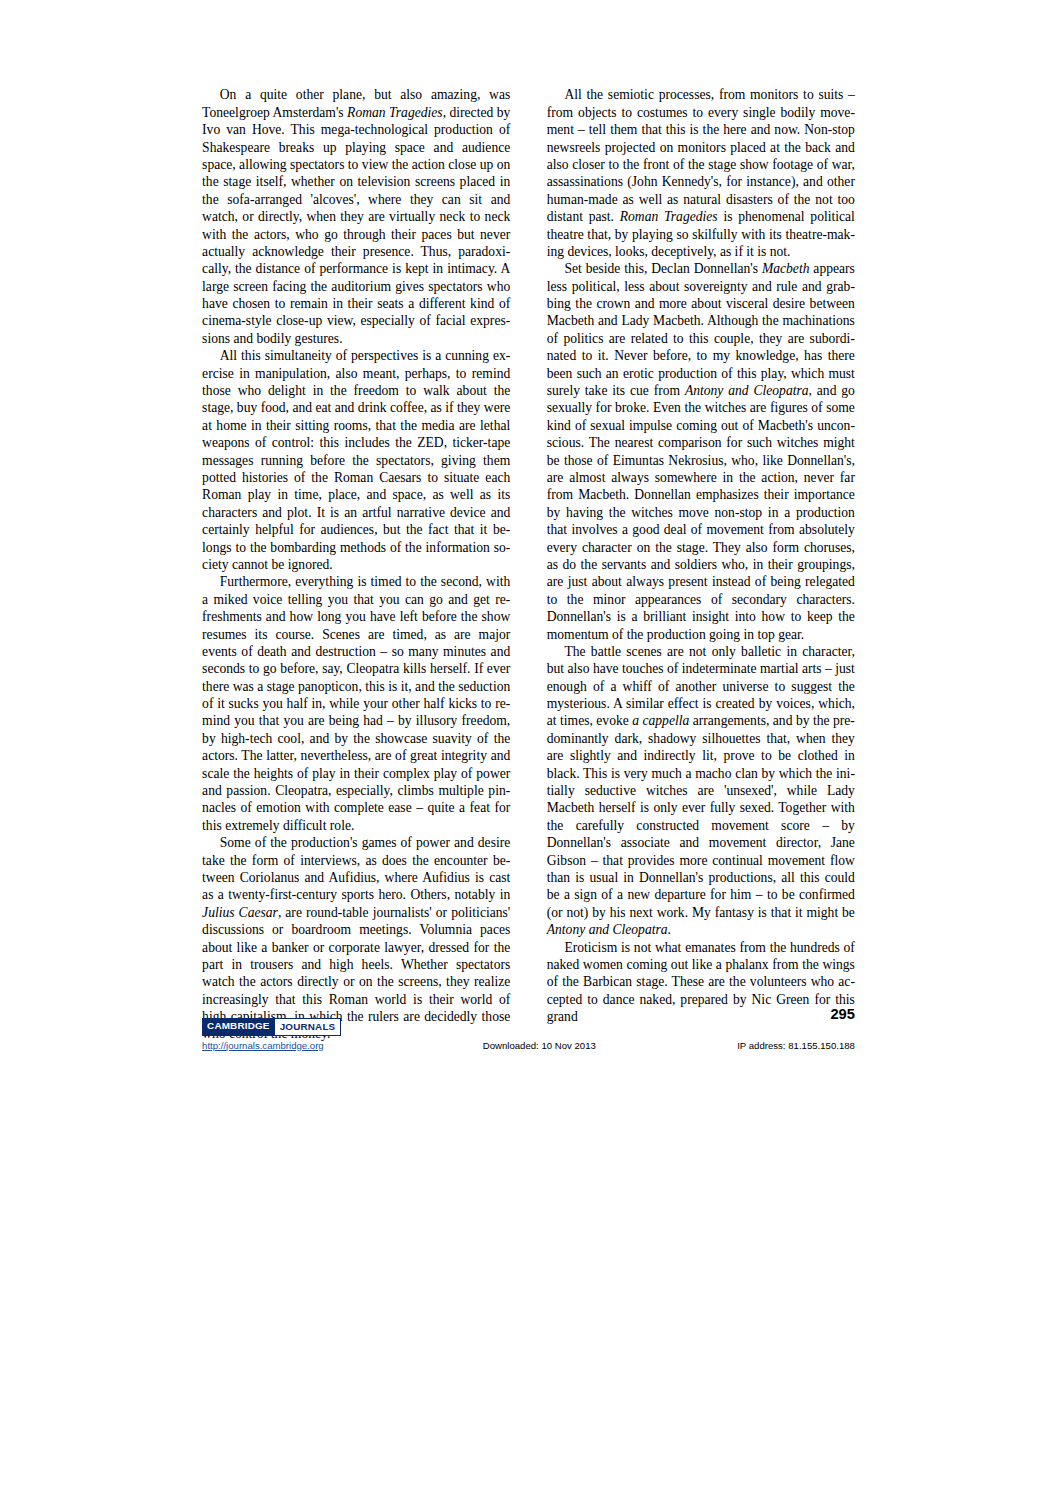On a quite other plane, but also amazing, was Toneelgroep Amsterdam's Roman Tragedies, directed by Ivo van Hove. This mega-technological production of Shakespeare breaks up playing space and audience space, allowing spectators to view the action close up on the stage itself, whether on television screens placed in the sofa-arranged 'alcoves', where they can sit and watch, or directly, when they are virtually neck to neck with the actors, who go through their paces but never actually acknowledge their presence. Thus, paradoxically, the distance of performance is kept in intimacy. A large screen facing the auditorium gives spectators who have chosen to remain in their seats a different kind of cinema-style close-up view, especially of facial expressions and bodily gestures.
All this simultaneity of perspectives is a cunning exercise in manipulation, also meant, perhaps, to remind those who delight in the freedom to walk about the stage, buy food, and eat and drink coffee, as if they were at home in their sitting rooms, that the media are lethal weapons of control: this includes the ZED, ticker-tape messages running before the spectators, giving them potted histories of the Roman Caesars to situate each Roman play in time, place, and space, as well as its characters and plot. It is an artful narrative device and certainly helpful for audiences, but the fact that it belongs to the bombarding methods of the information society cannot be ignored.
Furthermore, everything is timed to the second, with a miked voice telling you that you can go and get refreshments and how long you have left before the show resumes its course. Scenes are timed, as are major events of death and destruction – so many minutes and seconds to go before, say, Cleopatra kills herself. If ever there was a stage panopticon, this is it, and the seduction of it sucks you half in, while your other half kicks to remind you that you are being had – by illusory freedom, by high-tech cool, and by the showcase suavity of the actors. The latter, nevertheless, are of great integrity and scale the heights of play in their complex play of power and passion. Cleopatra, especially, climbs multiple pinnacles of emotion with complete ease – quite a feat for this extremely difficult role.
Some of the production's games of power and desire take the form of interviews, as does the encounter between Coriolanus and Aufidius, where Aufidius is cast as a twenty-first-century sports hero. Others, notably in Julius Caesar, are round-table journalists' or politicians' discussions or boardroom meetings. Volumnia paces about like a banker or corporate lawyer, dressed for the part in trousers and high heels. Whether spectators watch the actors directly or on the screens, they realize increasingly that this Roman world is their world of high capitalism, in which the rulers are decidedly those who control the money.
All the semiotic processes, from monitors to suits – from objects to costumes to every single bodily movement – tell them that this is the here and now. Non-stop newsreels projected on monitors placed at the back and also closer to the front of the stage show footage of war, assassinations (John Kennedy's, for instance), and other human-made as well as natural disasters of the not too distant past. Roman Tragedies is phenomenal political theatre that, by playing so skilfully with its theatre-making devices, looks, deceptively, as if it is not.
Set beside this, Declan Donnellan's Macbeth appears less political, less about sovereignty and rule and grabbing the crown and more about visceral desire between Macbeth and Lady Macbeth. Although the machinations of politics are related to this couple, they are subordinated to it. Never before, to my knowledge, has there been such an erotic production of this play, which must surely take its cue from Antony and Cleopatra, and go sexually for broke. Even the witches are figures of some kind of sexual impulse coming out of Macbeth's unconscious. The nearest comparison for such witches might be those of Eimuntas Nekrosius, who, like Donnellan's, are almost always somewhere in the action, never far from Macbeth. Donnellan emphasizes their importance by having the witches move non-stop in a production that involves a good deal of movement from absolutely every character on the stage. They also form choruses, as do the servants and soldiers who, in their groupings, are just about always present instead of being relegated to the minor appearances of secondary characters. Donnellan's is a brilliant insight into how to keep the momentum of the production going in top gear.
The battle scenes are not only balletic in character, but also have touches of indeterminate martial arts – just enough of a whiff of another universe to suggest the mysterious. A similar effect is created by voices, which, at times, evoke a cappella arrangements, and by the predominantly dark, shadowy silhouettes that, when they are slightly and indirectly lit, prove to be clothed in black. This is very much a macho clan by which the initially seductive witches are 'unsexed', while Lady Macbeth herself is only ever fully sexed. Together with the carefully constructed movement score – by Donnellan's associate and movement director, Jane Gibson – that provides more continual movement flow than is usual in Donnellan's productions, all this could be a sign of a new departure for him – to be confirmed (or not) by his next work. My fantasy is that it might be Antony and Cleopatra.
Eroticism is not what emanates from the hundreds of naked women coming out like a phalanx from the wings of the Barbican stage. These are the volunteers who accepted to dance naked, prepared by Nic Green for this grand
295
CAMBRIDGE JOURNALS
http://journals.cambridge.org
Downloaded: 10 Nov 2013
IP address: 81.155.150.188